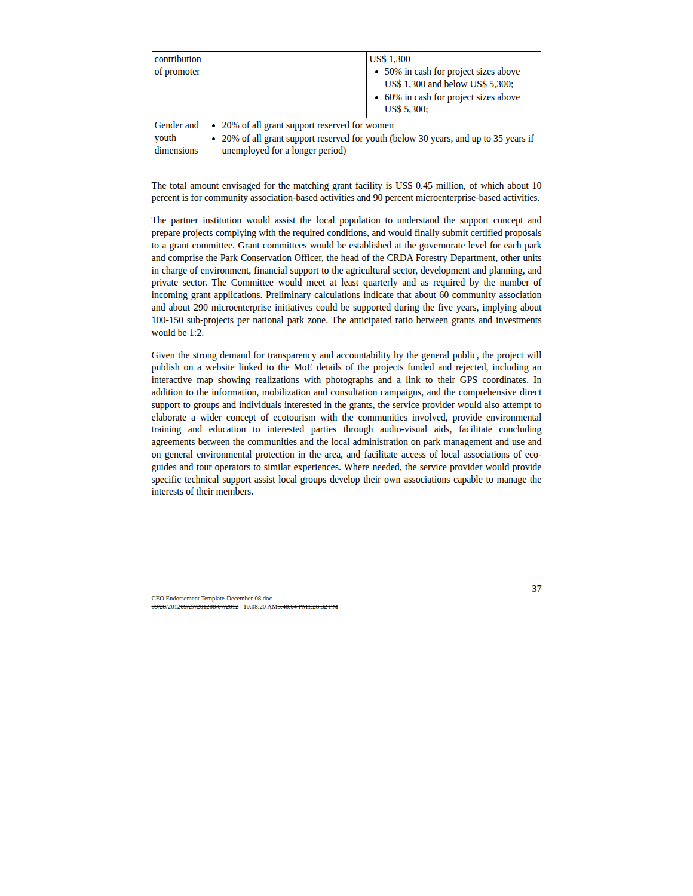| contribution of promoter | | US$ 1,300 50% in cash for project sizes above US$ 1,300 and below US$ 5,300; 60% in cash for project sizes above US$ 5,300; |
| Gender and youth dimensions | 20% of all grant support reserved for women 20% of all grant support reserved for youth (below 30 years, and up to 35 years if unemployed for a longer period) |
The total amount envisaged for the matching grant facility is US$ 0.45 million, of which about 10 percent is for community association-based activities and 90 percent microenterprise-based activities.
The partner institution would assist the local population to understand the support concept and prepare projects complying with the required conditions, and would finally submit certified proposals to a grant committee. Grant committees would be established at the governorate level for each park and comprise the Park Conservation Officer, the head of the CRDA Forestry Department, other units in charge of environment, financial support to the agricultural sector, development and planning, and private sector. The Committee would meet at least quarterly and as required by the number of incoming grant applications. Preliminary calculations indicate that about 60 community association and about 290 microenterprise initiatives could be supported during the five years, implying about 100-150 sub-projects per national park zone. The anticipated ratio between grants and investments would be 1:2.
Given the strong demand for transparency and accountability by the general public, the project will publish on a website linked to the MoE details of the projects funded and rejected, including an interactive map showing realizations with photographs and a link to their GPS coordinates. In addition to the information, mobilization and consultation campaigns, and the comprehensive direct support to groups and individuals interested in the grants, the service provider would also attempt to elaborate a wider concept of ecotourism with the communities involved, provide environmental training and education to interested parties through audio-visual aids, facilitate concluding agreements between the communities and the local administration on park management and use and on general environmental protection in the area, and facilitate access of local associations of eco-guides and tour operators to similar experiences. Where needed, the service provider would provide specific technical support assist local groups develop their own associations capable to manage the interests of their members.
37
CEO Endorsement Template-December-08.doc
09/28/201209/27/201208/07/2012 10:08:20 AM5:40:04 PM 1:28:32 PM